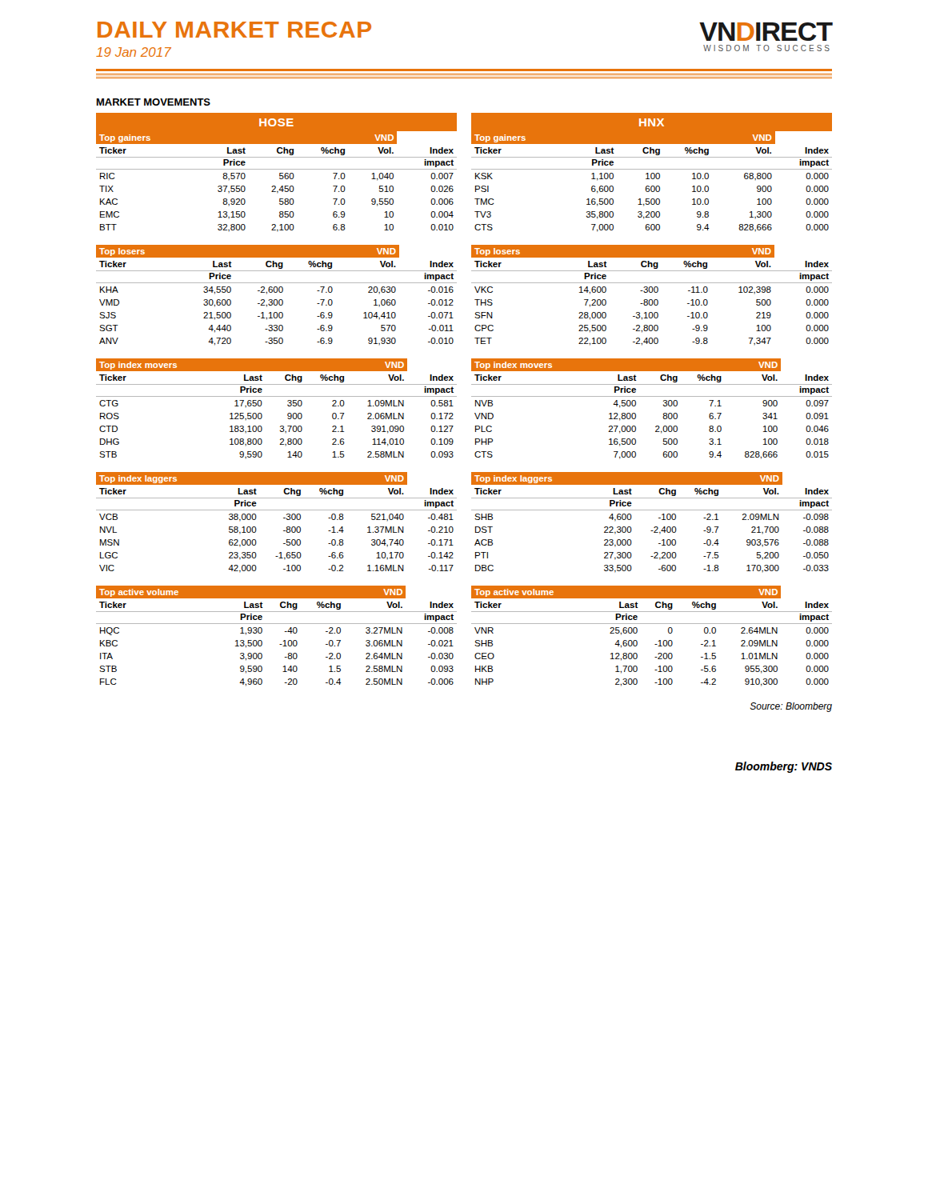DAILY MARKET RECAP
19 Jan 2017
VN DIRECT
WISDOM TO SUCCESS
MARKET MOVEMENTS
| HOSE |
| --- |
| Top gainers | | | | VND |
| --- | --- | --- | --- | --- |
| Ticker | Last | Chg | %chg | Vol. | Index |
| | Price | | | | impact |
| RIC | 8,570 | 560 | 7.0 | 1,040 | 0.007 |
| TIX | 37,550 | 2,450 | 7.0 | 510 | 0.026 |
| KAC | 8,920 | 580 | 7.0 | 9,550 | 0.006 |
| EMC | 13,150 | 850 | 6.9 | 10 | 0.004 |
| BTT | 32,800 | 2,100 | 6.8 | 10 | 0.010 |
| Top losers | | | | VND |
| --- | --- | --- | --- | --- |
| Ticker | Last | Chg | %chg | Vol. | Index |
| | Price | | | | impact |
| KHA | 34,550 | -2,600 | -7.0 | 20,630 | -0.016 |
| VMD | 30,600 | -2,300 | -7.0 | 1,060 | -0.012 |
| SJS | 21,500 | -1,100 | -6.9 | 104,410 | -0.071 |
| SGT | 4,440 | -330 | -6.9 | 570 | -0.011 |
| ANV | 4,720 | -350 | -6.9 | 91,930 | -0.010 |
| Top index movers | | | | VND |
| --- | --- | --- | --- | --- |
| Ticker | Last | Chg | %chg | Vol. | Index |
| | Price | | | | impact |
| CTG | 17,650 | 350 | 2.0 | 1.09MLN | 0.581 |
| ROS | 125,500 | 900 | 0.7 | 2.06MLN | 0.172 |
| CTD | 183,100 | 3,700 | 2.1 | 391,090 | 0.127 |
| DHG | 108,800 | 2,800 | 2.6 | 114,010 | 0.109 |
| STB | 9,590 | 140 | 1.5 | 2.58MLN | 0.093 |
| Top index laggers | | | | VND |
| --- | --- | --- | --- | --- |
| Ticker | Last | Chg | %chg | Vol. | Index |
| | Price | | | | impact |
| VCB | 38,000 | -300 | -0.8 | 521,040 | -0.481 |
| NVL | 58,100 | -800 | -1.4 | 1.37MLN | -0.210 |
| MSN | 62,000 | -500 | -0.8 | 304,740 | -0.171 |
| LGC | 23,350 | -1,650 | -6.6 | 10,170 | -0.142 |
| VIC | 42,000 | -100 | -0.2 | 1.16MLN | -0.117 |
| Top active volume | | | | VND |
| --- | --- | --- | --- | --- |
| Ticker | Last | Chg | %chg | Vol. | Index |
| | Price | | | | impact |
| HQC | 1,930 | -40 | -2.0 | 3.27MLN | -0.008 |
| KBC | 13,500 | -100 | -0.7 | 3.06MLN | -0.021 |
| ITA | 3,900 | -80 | -2.0 | 2.64MLN | -0.030 |
| STB | 9,590 | 140 | 1.5 | 2.58MLN | 0.093 |
| FLC | 4,960 | -20 | -0.4 | 2.50MLN | -0.006 |
| HNX |
| --- |
| Top gainers | | | | VND |
| --- | --- | --- | --- | --- |
| Ticker | Last | Chg | %chg | Vol. | Index |
| | Price | | | | impact |
| KSK | 1,100 | 100 | 10.0 | 68,800 | 0.000 |
| PSI | 6,600 | 600 | 10.0 | 900 | 0.000 |
| TMC | 16,500 | 1,500 | 10.0 | 100 | 0.000 |
| TV3 | 35,800 | 3,200 | 9.8 | 1,300 | 0.000 |
| CTS | 7,000 | 600 | 9.4 | 828,666 | 0.000 |
| Top losers | | | | VND |
| --- | --- | --- | --- | --- |
| Ticker | Last | Chg | %chg | Vol. | Index |
| | Price | | | | impact |
| VKC | 14,600 | -300 | -11.0 | 102,398 | 0.000 |
| THS | 7,200 | -800 | -10.0 | 500 | 0.000 |
| SFN | 28,000 | -3,100 | -10.0 | 219 | 0.000 |
| CPC | 25,500 | -2,800 | -9.9 | 100 | 0.000 |
| TET | 22,100 | -2,400 | -9.8 | 7,347 | 0.000 |
| Top index movers | | | | VND |
| --- | --- | --- | --- | --- |
| Ticker | Last | Chg | %chg | Vol. | Index |
| | Price | | | | impact |
| NVB | 4,500 | 300 | 7.1 | 900 | 0.097 |
| VND | 12,800 | 800 | 6.7 | 341 | 0.091 |
| PLC | 27,000 | 2,000 | 8.0 | 100 | 0.046 |
| PHP | 16,500 | 500 | 3.1 | 100 | 0.018 |
| CTS | 7,000 | 600 | 9.4 | 828,666 | 0.015 |
| Top index laggers | | | | VND |
| --- | --- | --- | --- | --- |
| Ticker | Last | Chg | %chg | Vol. | Index |
| | Price | | | | impact |
| SHB | 4,600 | -100 | -2.1 | 2.09MLN | -0.098 |
| DST | 22,300 | -2,400 | -9.7 | 21,700 | -0.088 |
| ACB | 23,000 | -100 | -0.4 | 903,576 | -0.088 |
| PTI | 27,300 | -2,200 | -7.5 | 5,200 | -0.050 |
| DBC | 33,500 | -600 | -1.8 | 170,300 | -0.033 |
| Top active volume | | | | VND |
| --- | --- | --- | --- | --- |
| Ticker | Last | Chg | %chg | Vol. | Index |
| | Price | | | | impact |
| VNR | 25,600 | 0 | 0.0 | 2.64MLN | 0.000 |
| SHB | 4,600 | -100 | -2.1 | 2.09MLN | 0.000 |
| CEO | 12,800 | -200 | -1.5 | 1.01MLN | 0.000 |
| HKB | 1,700 | -100 | -5.6 | 955,300 | 0.000 |
| NHP | 2,300 | -100 | -4.2 | 910,300 | 0.000 |
Source: Bloomberg
Bloomberg: VNDS